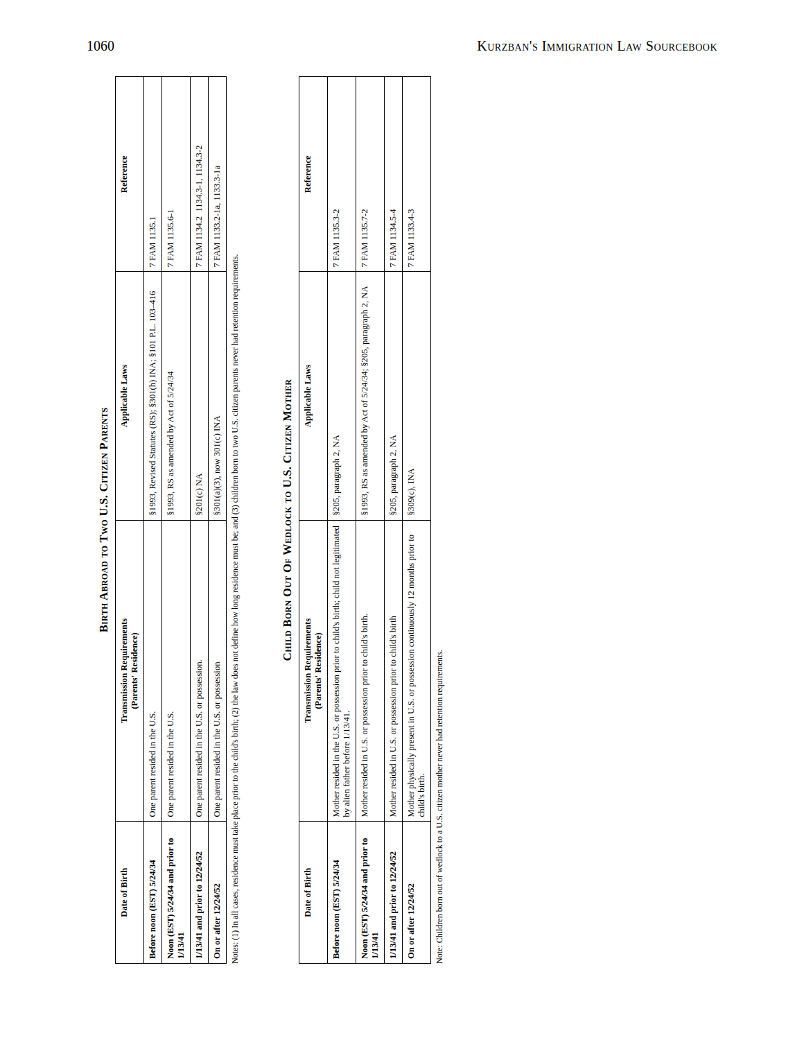1060 Kurzban's Immigration Law Sourcebook
Birth Abroad to Two U.S. Citizen Parents
| Date of Birth | Transmission Requirements (Parents' Residence) | Applicable Laws | Reference |
| --- | --- | --- | --- |
| Before noon (EST) 5/24/34 | One parent resided in the U.S. | §1993, Revised Statutes (RS); §301(h) INA; §101 P.L. 103–416 | 7 FAM 1135.1 |
| Noon (EST) 5/24/34 and prior to 1/13/41 | One parent resided in the U.S. | §1993, RS as amended by Act of 5/24/34 | 7 FAM 1135.6-1 |
| 1/13/41 and prior to 12/24/52 | One parent resided in the U.S. or possession. | §201(c) NA | 7 FAM 1134.2 1134.3-1, 1134.3-2 |
| On or after 12/24/52 | One parent resided in the U.S. or possession | §301(a)(3), now 301(c) INA | 7 FAM 1133.2-1a, 1133.3-1a |
Notes: (1) In all cases, residence must take place prior to the child's birth; (2) the law does not define how long residence must be; and (3) children born to two U.S. citizen parents never had retention requirements.
Child Born Out Of Wedlock to U.S. Citizen Mother
| Date of Birth | Transmission Requirements (Parents' Residence) | Applicable Laws | Reference |
| --- | --- | --- | --- |
| Before noon (EST) 5/24/34 | Mother resided in the U.S. or possession prior to child's birth; child not legitimated by alien father before 1/13/41. | §205, paragraph 2, NA | 7 FAM 1135.3-2 |
| Noon (EST) 5/24/34 and prior to 1/13/41 | Mother resided in U.S. or possession prior to child's birth. | §1993, RS as amended by Act of 5/24/34; §205, paragraph 2, NA | 7 FAM 1135.7-2 |
| 1/13/41 and prior to 12/24/52 | Mother resided in U.S. or possession prior to child's birth | §205, paragraph 2, NA | 7 FAM 1134.5-4 |
| On or after 12/24/52 | Mother physically present in U.S. or possession continuously 12 months prior to child's birth. | §309(c), INA | 7 FAM 1133.4-3 |
Note: Children born out of wedlock to a U.S. citizen mother never had retention requirements.